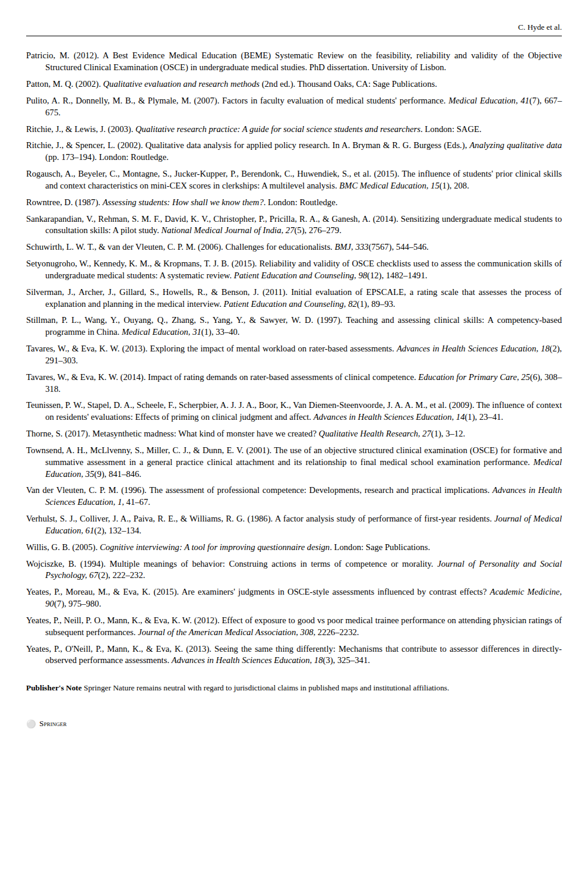C. Hyde et al.
Patricio, M. (2012). A Best Evidence Medical Education (BEME) Systematic Review on the feasibility, reliability and validity of the Objective Structured Clinical Examination (OSCE) in undergraduate medical studies. PhD dissertation. University of Lisbon.
Patton, M. Q. (2002). Qualitative evaluation and research methods (2nd ed.). Thousand Oaks, CA: Sage Publications.
Pulito, A. R., Donnelly, M. B., & Plymale, M. (2007). Factors in faculty evaluation of medical students' performance. Medical Education, 41(7), 667–675.
Ritchie, J., & Lewis, J. (2003). Qualitative research practice: A guide for social science students and researchers. London: SAGE.
Ritchie, J., & Spencer, L. (2002). Qualitative data analysis for applied policy research. In A. Bryman & R. G. Burgess (Eds.), Analyzing qualitative data (pp. 173–194). London: Routledge.
Rogausch, A., Beyeler, C., Montagne, S., Jucker-Kupper, P., Berendonk, C., Huwendiek, S., et al. (2015). The influence of students' prior clinical skills and context characteristics on mini-CEX scores in clerkships: A multilevel analysis. BMC Medical Education, 15(1), 208.
Rowntree, D. (1987). Assessing students: How shall we know them?. London: Routledge.
Sankarapandian, V., Rehman, S. M. F., David, K. V., Christopher, P., Pricilla, R. A., & Ganesh, A. (2014). Sensitizing undergraduate medical students to consultation skills: A pilot study. National Medical Journal of India, 27(5), 276–279.
Schuwirth, L. W. T., & van der Vleuten, C. P. M. (2006). Challenges for educationalists. BMJ, 333(7567), 544–546.
Setyonugroho, W., Kennedy, K. M., & Kropmans, T. J. B. (2015). Reliability and validity of OSCE checklists used to assess the communication skills of undergraduate medical students: A systematic review. Patient Education and Counseling, 98(12), 1482–1491.
Silverman, J., Archer, J., Gillard, S., Howells, R., & Benson, J. (2011). Initial evaluation of EPSCALE, a rating scale that assesses the process of explanation and planning in the medical interview. Patient Education and Counseling, 82(1), 89–93.
Stillman, P. L., Wang, Y., Ouyang, Q., Zhang, S., Yang, Y., & Sawyer, W. D. (1997). Teaching and assessing clinical skills: A competency-based programme in China. Medical Education, 31(1), 33–40.
Tavares, W., & Eva, K. W. (2013). Exploring the impact of mental workload on rater-based assessments. Advances in Health Sciences Education, 18(2), 291–303.
Tavares, W., & Eva, K. W. (2014). Impact of rating demands on rater-based assessments of clinical competence. Education for Primary Care, 25(6), 308–318.
Teunissen, P. W., Stapel, D. A., Scheele, F., Scherpbier, A. J. J. A., Boor, K., Van Diemen-Steenvoorde, J. A. A. M., et al. (2009). The influence of context on residents' evaluations: Effects of priming on clinical judgment and affect. Advances in Health Sciences Education, 14(1), 23–41.
Thorne, S. (2017). Metasynthetic madness: What kind of monster have we created? Qualitative Health Research, 27(1), 3–12.
Townsend, A. H., McLlvenny, S., Miller, C. J., & Dunn, E. V. (2001). The use of an objective structured clinical examination (OSCE) for formative and summative assessment in a general practice clinical attachment and its relationship to final medical school examination performance. Medical Education, 35(9), 841–846.
Van der Vleuten, C. P. M. (1996). The assessment of professional competence: Developments, research and practical implications. Advances in Health Sciences Education, 1, 41–67.
Verhulst, S. J., Colliver, J. A., Paiva, R. E., & Williams, R. G. (1986). A factor analysis study of performance of first-year residents. Journal of Medical Education, 61(2), 132–134.
Willis, G. B. (2005). Cognitive interviewing: A tool for improving questionnaire design. London: Sage Publications.
Wojciszke, B. (1994). Multiple meanings of behavior: Construing actions in terms of competence or morality. Journal of Personality and Social Psychology, 67(2), 222–232.
Yeates, P., Moreau, M., & Eva, K. (2015). Are examiners' judgments in OSCE-style assessments influenced by contrast effects? Academic Medicine, 90(7), 975–980.
Yeates, P., Neill, P. O., Mann, K., & Eva, K. W. (2012). Effect of exposure to good vs poor medical trainee performance on attending physician ratings of subsequent performances. Journal of the American Medical Association, 308, 2226–2232.
Yeates, P., O'Neill, P., Mann, K., & Eva, K. (2013). Seeing the same thing differently: Mechanisms that contribute to assessor differences in directly-observed performance assessments. Advances in Health Sciences Education, 18(3), 325–341.
Publisher's Note Springer Nature remains neutral with regard to jurisdictional claims in published maps and institutional affiliations.
⚪Springer